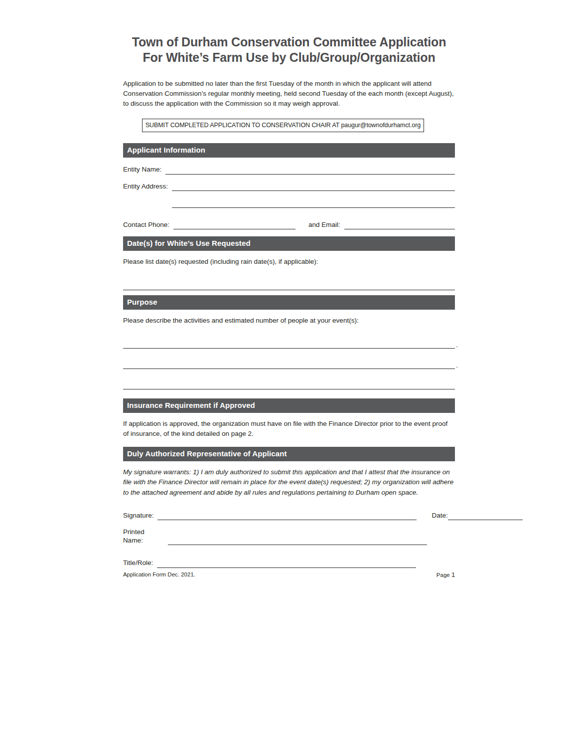Town of Durham Conservation Committee Application
For White’s Farm Use by Club/Group/Organization
Application to be submitted no later than the first Tuesday of the month in which the applicant will attend Conservation Commission’s regular monthly meeting, held second Tuesday of the each month (except August), to discuss the application with the Commission so it may weigh approval.
SUBMIT COMPLETED APPLICATION TO CONSERVATION CHAIR AT paugur@townofdurhamct.org
Applicant Information
Entity Name:
Entity Address:
Entity Address:
Contact Phone: and Email:
Date(s) for White’s Use Requested
Please list date(s) requested (including rain date(s), if applicable):
Purpose
Please describe the activities and estimated number of people at your event(s):
Insurance Requirement if Approved
If application is approved, the organization must have on file with the Finance Director prior to the event proof of insurance, of the kind detailed on page 2.
Duly Authorized Representative of Applicant
My signature warrants: 1) I am duly authorized to submit this application and that I attest that the insurance on file with the Finance Director will remain in place for the event date(s) requested; 2) my organization will adhere to the attached agreement and abide by all rules and regulations pertaining to Durham open space.
Signature: Date:
Printed
Name:
Title/Role:
Application Form Dec. 2021. Page 1